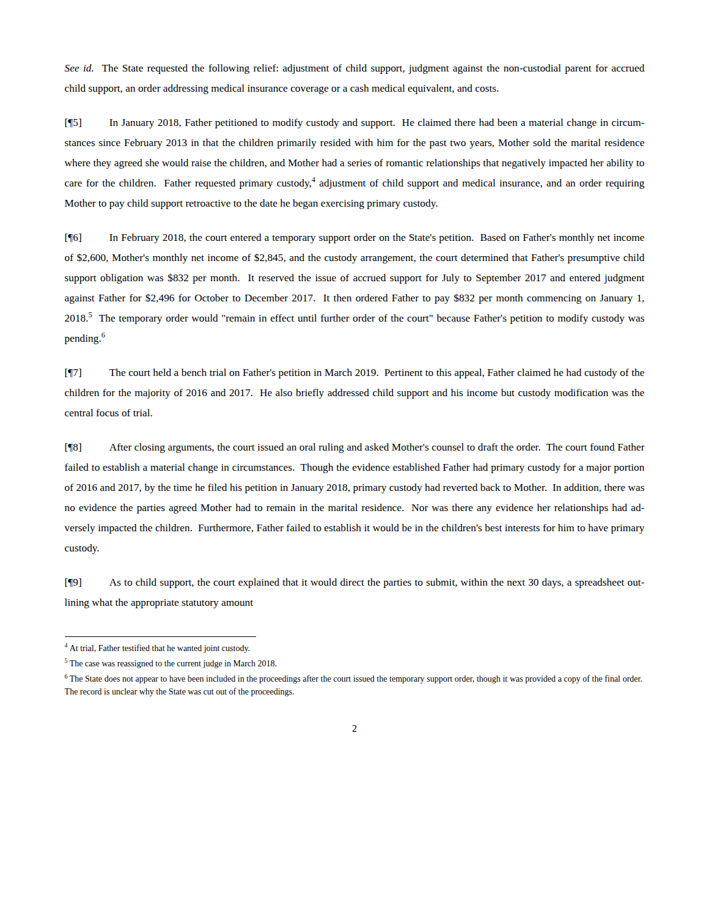See id. The State requested the following relief: adjustment of child support, judgment against the non-custodial parent for accrued child support, an order addressing medical insurance coverage or a cash medical equivalent, and costs.
[¶5] In January 2018, Father petitioned to modify custody and support. He claimed there had been a material change in circumstances since February 2013 in that the children primarily resided with him for the past two years, Mother sold the marital residence where they agreed she would raise the children, and Mother had a series of romantic relationships that negatively impacted her ability to care for the children. Father requested primary custody,4 adjustment of child support and medical insurance, and an order requiring Mother to pay child support retroactive to the date he began exercising primary custody.
[¶6] In February 2018, the court entered a temporary support order on the State's petition. Based on Father's monthly net income of $2,600, Mother's monthly net income of $2,845, and the custody arrangement, the court determined that Father's presumptive child support obligation was $832 per month. It reserved the issue of accrued support for July to September 2017 and entered judgment against Father for $2,496 for October to December 2017. It then ordered Father to pay $832 per month commencing on January 1, 2018.5 The temporary order would "remain in effect until further order of the court" because Father's petition to modify custody was pending.6
[¶7] The court held a bench trial on Father's petition in March 2019. Pertinent to this appeal, Father claimed he had custody of the children for the majority of 2016 and 2017. He also briefly addressed child support and his income but custody modification was the central focus of trial.
[¶8] After closing arguments, the court issued an oral ruling and asked Mother's counsel to draft the order. The court found Father failed to establish a material change in circumstances. Though the evidence established Father had primary custody for a major portion of 2016 and 2017, by the time he filed his petition in January 2018, primary custody had reverted back to Mother. In addition, there was no evidence the parties agreed Mother had to remain in the marital residence. Nor was there any evidence her relationships had adversely impacted the children. Furthermore, Father failed to establish it would be in the children's best interests for him to have primary custody.
[¶9] As to child support, the court explained that it would direct the parties to submit, within the next 30 days, a spreadsheet outlining what the appropriate statutory amount
4At trial, Father testified that he wanted joint custody.
5The case was reassigned to the current judge in March 2018.
6The State does not appear to have been included in the proceedings after the court issued the temporary support order, though it was provided a copy of the final order. The record is unclear why the State was cut out of the proceedings.
2